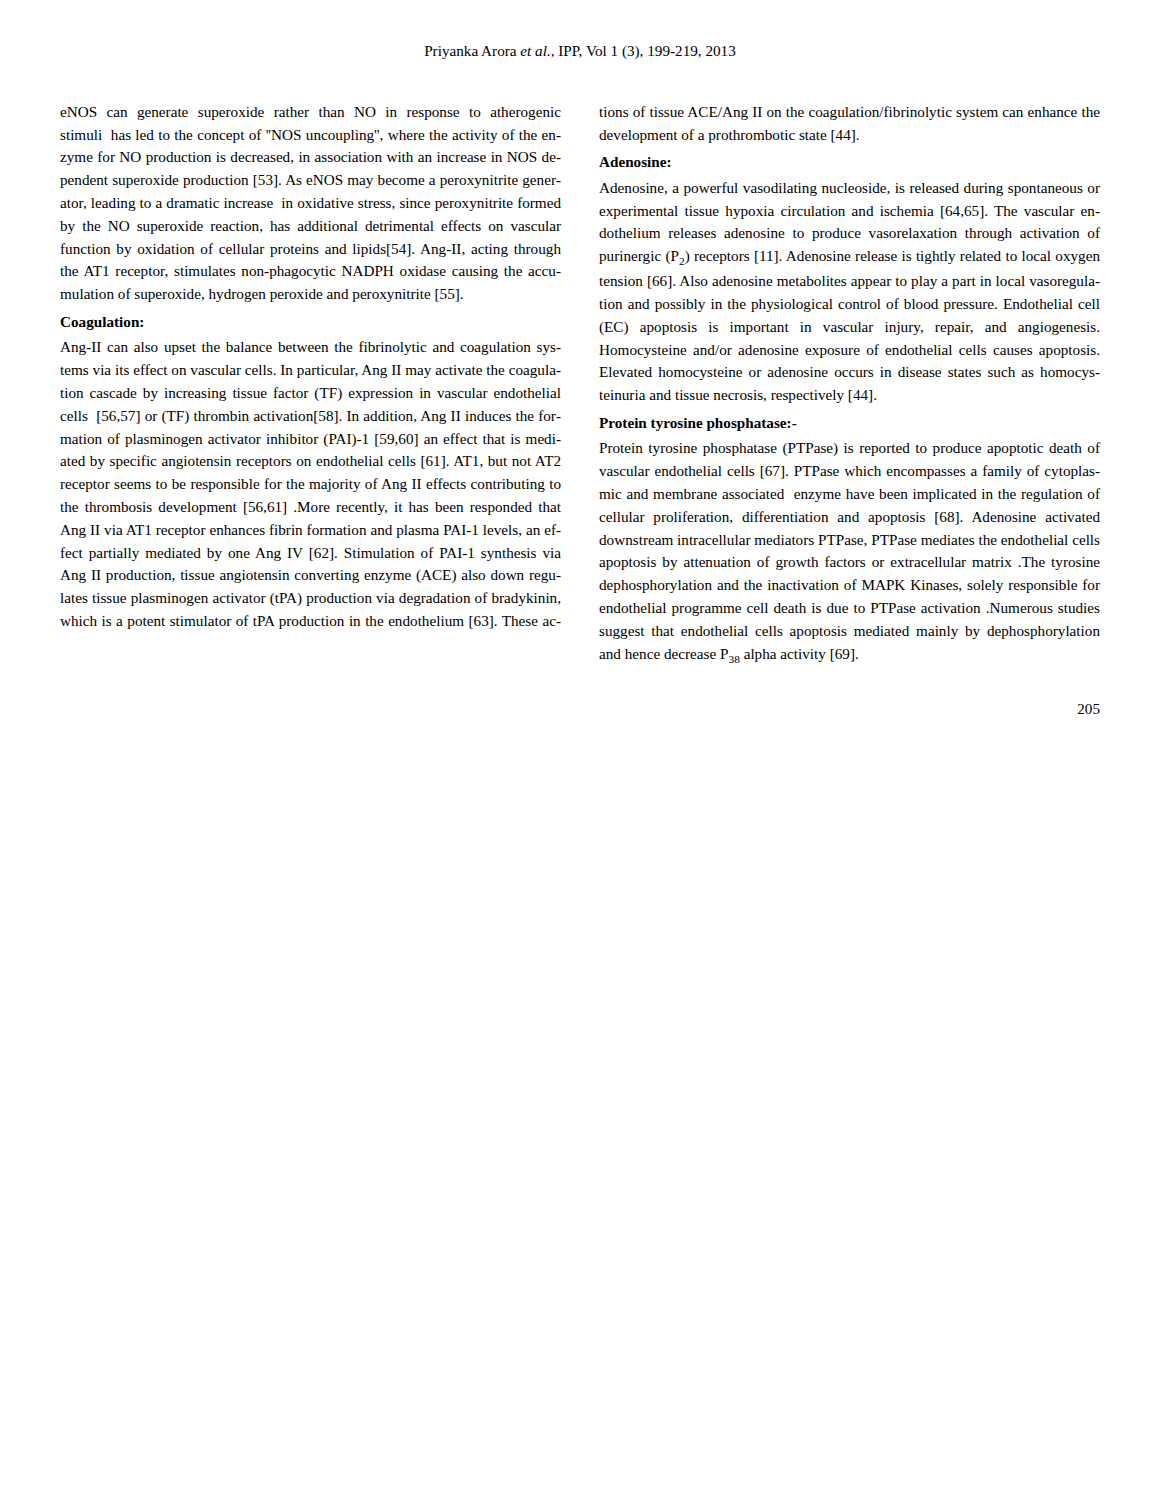Priyanka Arora et al., IPP, Vol 1 (3), 199-219, 2013
eNOS can generate superoxide rather than NO in response to atherogenic stimuli has led to the concept of ''NOS uncoupling'', where the activity of the enzyme for NO production is decreased, in association with an increase in NOS dependent superoxide production [53]. As eNOS may become a peroxynitrite generator, leading to a dramatic increase in oxidative stress, since peroxynitrite formed by the NO superoxide reaction, has additional detrimental effects on vascular function by oxidation of cellular proteins and lipids[54]. Ang-II, acting through the AT1 receptor, stimulates non-phagocytic NADPH oxidase causing the accumulation of superoxide, hydrogen peroxide and peroxynitrite [55].
Coagulation:
Ang-II can also upset the balance between the fibrinolytic and coagulation systems via its effect on vascular cells. In particular, Ang II may activate the coagulation cascade by increasing tissue factor (TF) expression in vascular endothelial cells [56,57] or (TF) thrombin activation[58]. In addition, Ang II induces the formation of plasminogen activator inhibitor (PAI)-1 [59,60] an effect that is mediated by specific angiotensin receptors on endothelial cells [61]. AT1, but not AT2 receptor seems to be responsible for the majority of Ang II effects contributing to the thrombosis development [56,61] .More recently, it has been responded that Ang II via AT1 receptor enhances fibrin formation and plasma PAI-1 levels, an effect partially mediated by one Ang IV [62]. Stimulation of PAI-1 synthesis via Ang II production, tissue angiotensin converting enzyme (ACE) also down regulates tissue plasminogen activator (tPA) production via degradation of bradykinin, which is a potent stimulator of tPA production in the endothelium [63]. These actions of tissue ACE/Ang II on the coagulation/fibrinolytic system can enhance the development of a prothrombotic state [44].
Adenosine:
Adenosine, a powerful vasodilating nucleoside, is released during spontaneous or experimental tissue hypoxia circulation and ischemia [64,65]. The vascular endothelium releases adenosine to produce vasorelaxation through activation of purinergic (P2) receptors [11]. Adenosine release is tightly related to local oxygen tension [66]. Also adenosine metabolites appear to play a part in local vasoregulation and possibly in the physiological control of blood pressure. Endothelial cell (EC) apoptosis is important in vascular injury, repair, and angiogenesis. Homocysteine and/or adenosine exposure of endothelial cells causes apoptosis. Elevated homocysteine or adenosine occurs in disease states such as homocysteinuria and tissue necrosis, respectively [44].
Protein tyrosine phosphatase:-
Protein tyrosine phosphatase (PTPase) is reported to produce apoptotic death of vascular endothelial cells [67]. PTPase which encompasses a family of cytoplasmic and membrane associated enzyme have been implicated in the regulation of cellular proliferation, differentiation and apoptosis [68]. Adenosine activated downstream intracellular mediators PTPase, PTPase mediates the endothelial cells apoptosis by attenuation of growth factors or extracellular matrix .The tyrosine dephosphorylation and the inactivation of MAPK Kinases, solely responsible for endothelial programme cell death is due to PTPase activation .Numerous studies suggest that endothelial cells apoptosis mediated mainly by dephosphorylation and hence decrease P38 alpha activity [69].
205